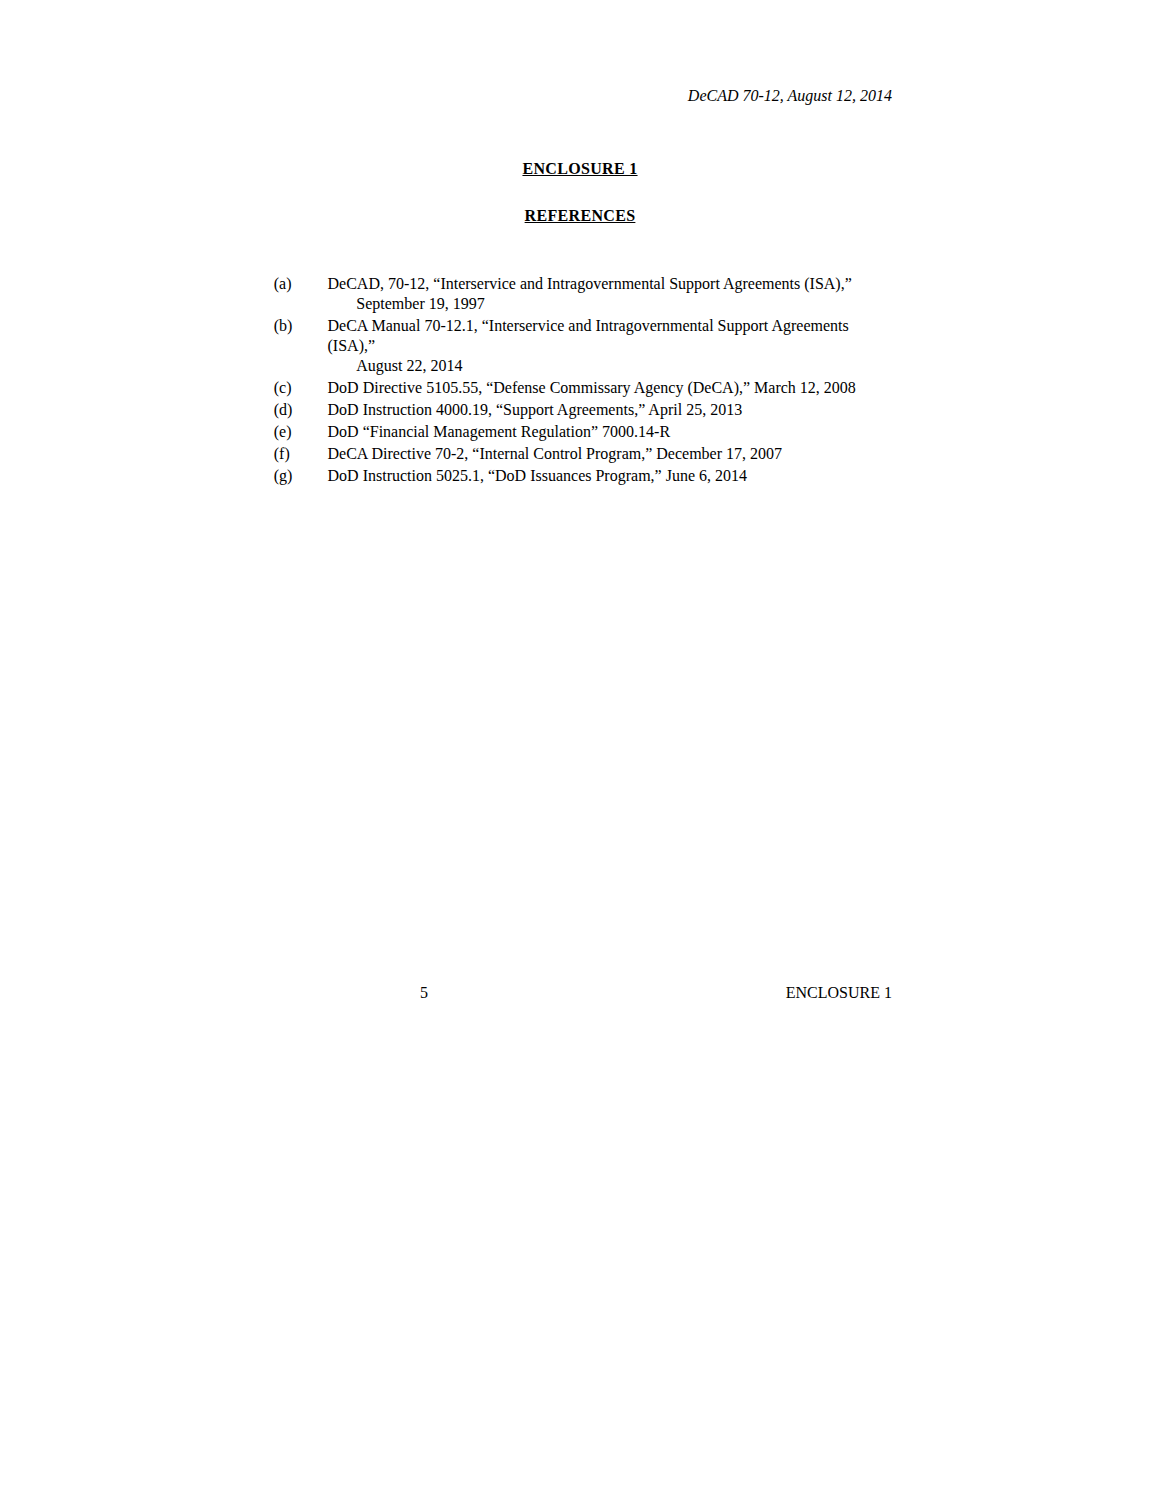DeCAD 70-12, August 12, 2014
ENCLOSURE 1
REFERENCES
(a) DeCAD, 70-12, “Interservice and Intragovernmental Support Agreements (ISA),” September 19, 1997
(b) DeCA Manual 70-12.1, “Interservice and Intragovernmental Support Agreements (ISA),” August 22, 2014
(c) DoD Directive 5105.55, “Defense Commissary Agency (DeCA),” March 12, 2008
(d) DoD Instruction 4000.19, “Support Agreements,” April 25, 2013
(e) DoD “Financial Management Regulation” 7000.14-R
(f) DeCA Directive 70-2, “Internal Control Program,” December 17, 2007
(g) DoD Instruction 5025.1, “DoD Issuances Program,” June 6, 2014
5 ENCLOSURE 1